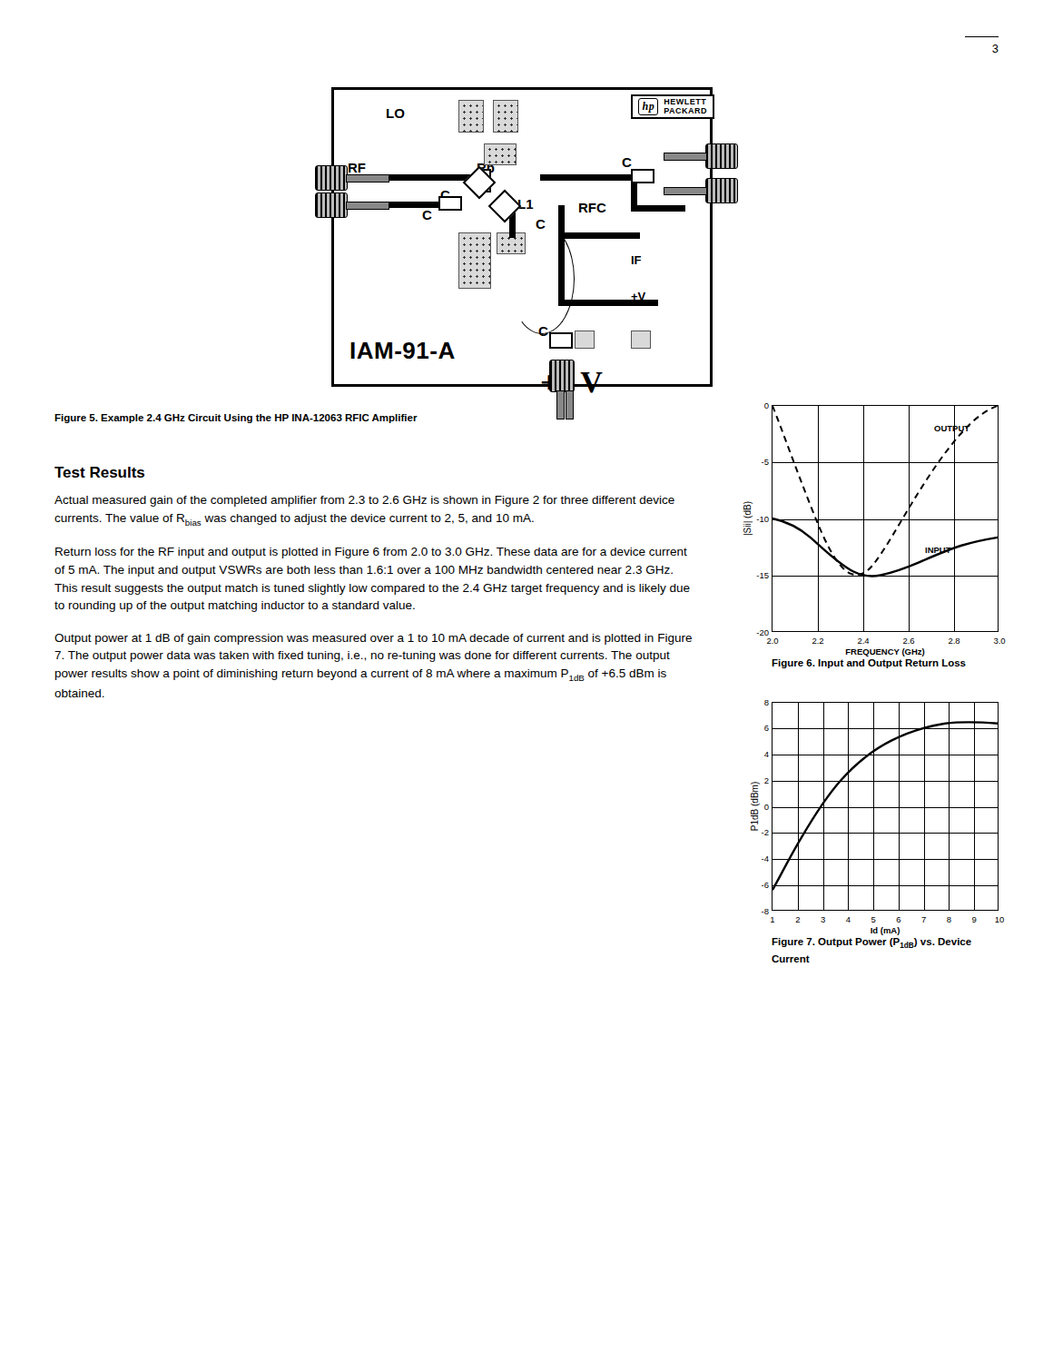3
hp HEWLETT
PACKARD
LO
RF
Rb
C
C
C
L1
C
RFC
IF
+V
C
IAM-91-A
+3 V
Figure 5. Example 2.4 GHz Circuit Using the HP INA-12063 RFIC Amplifier
Test Results
Actual measured gain of the completed amplifier from 2.3 to 2.6 GHz is shown in Figure 2 for three different device currents. The value of Rbias was changed to adjust the device current to 2, 5, and 10 mA.
Return loss for the RF input and output is plotted in Figure 6 from 2.0 to 3.0 GHz. These data are for a device current of 5 mA. The input and output VSWRs are both less than 1.6:1 over a 100 MHz bandwidth centered near 2.3 GHz. This result suggests the output match is tuned slightly low compared to the 2.4 GHz target frequency and is likely due to rounding up of the output matching inductor to a standard value.
Output power at 1 dB of gain compression was measured over a 1 to 10 mA decade of current and is plotted in Figure 7. The output power data was taken with fixed tuning, i.e., no re-tuning was done for different currents. The output power results show a point of diminishing return beyond a current of 8 mA where a maximum P1dB of +6.5 dBm is obtained.
0
-5
-10
-15
-20
2.0
2.2
2.4
2.6
2.8
3.0
|Sii| (dB)
FREQUENCY (GHz)
OUTPUT
INPUT
Figure 6. Input and Output Return Loss
8
6
4
2
0
-2
-4
-6
-8
1
2
3
4
5
6
7
8
9
10
P1dB (dBm)
Id (mA)
Figure 7. Output Power (P1dB) vs. Device Current